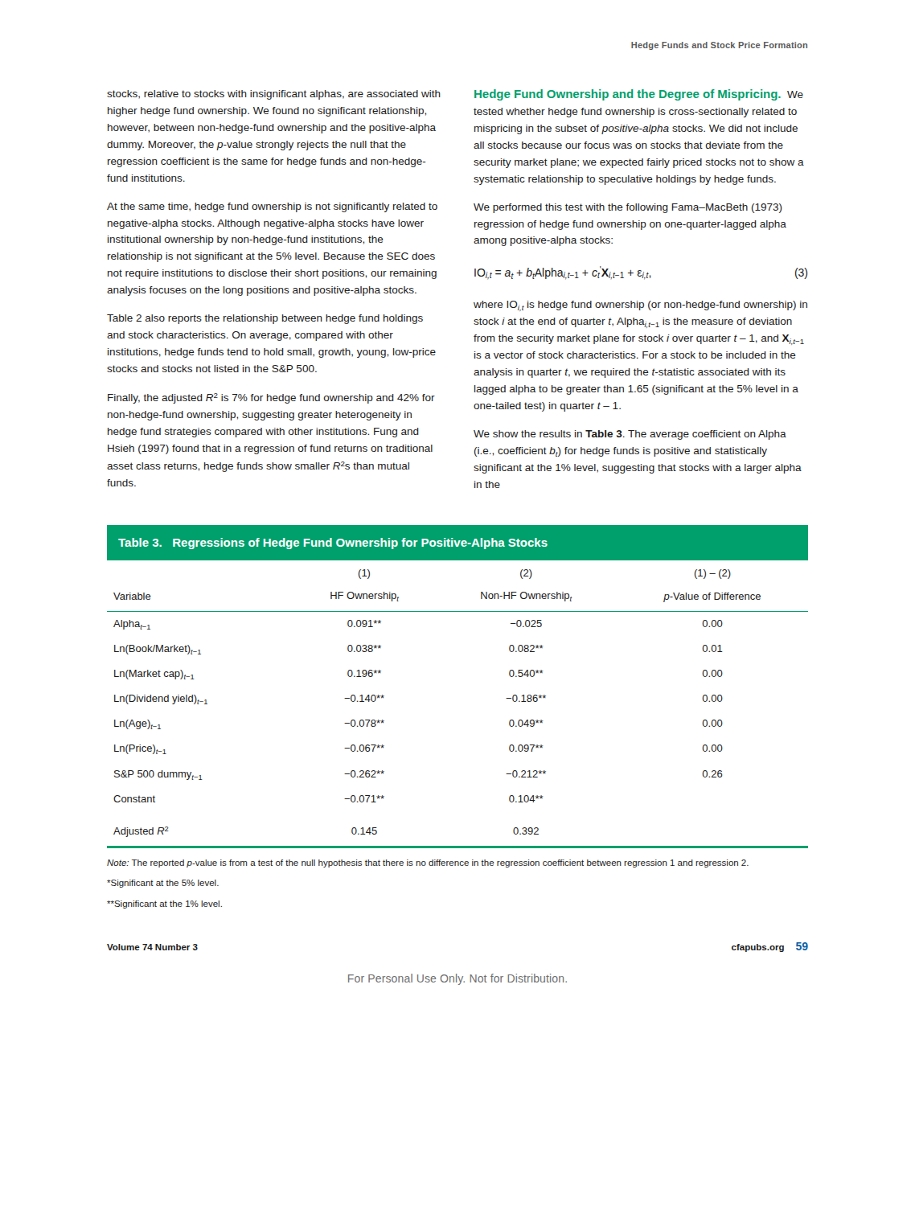Hedge Funds and Stock Price Formation
stocks, relative to stocks with insignificant alphas, are associated with higher hedge fund ownership. We found no significant relationship, however, between non-hedge-fund ownership and the positive-alpha dummy. Moreover, the p-value strongly rejects the null that the regression coefficient is the same for hedge funds and non-hedge-fund institutions.
At the same time, hedge fund ownership is not significantly related to negative-alpha stocks. Although negative-alpha stocks have lower institutional ownership by non-hedge-fund institutions, the relationship is not significant at the 5% level. Because the SEC does not require institutions to disclose their short positions, our remaining analysis focuses on the long positions and positive-alpha stocks.
Table 2 also reports the relationship between hedge fund holdings and stock characteristics. On average, compared with other institutions, hedge funds tend to hold small, growth, young, low-price stocks and stocks not listed in the S&P 500.
Finally, the adjusted R2 is 7% for hedge fund ownership and 42% for non-hedge-fund ownership, suggesting greater heterogeneity in hedge fund strategies compared with other institutions. Fung and Hsieh (1997) found that in a regression of fund returns on traditional asset class returns, hedge funds show smaller R2s than mutual funds.
Hedge Fund Ownership and the Degree of Mispricing. We tested whether hedge fund ownership is cross-sectionally related to mispricing in the subset of positive-alpha stocks. We did not include all stocks because our focus was on stocks that deviate from the security market plane; we expected fairly priced stocks not to show a systematic relationship to speculative holdings by hedge funds.
We performed this test with the following Fama–MacBeth (1973) regression of hedge fund ownership on one-quarter-lagged alpha among positive-alpha stocks:
IOi,t = at + bt Alphai,t−1 + ct'Xi,t−1 + εi,t, (3)
where IOi,t is hedge fund ownership (or non-hedge-fund ownership) in stock i at the end of quarter t, Alphai,t−1 is the measure of deviation from the security market plane for stock i over quarter t – 1, and Xi,t−1 is a vector of stock characteristics. For a stock to be included in the analysis in quarter t, we required the t-statistic associated with its lagged alpha to be greater than 1.65 (significant at the 5% level in a one-tailed test) in quarter t – 1.
We show the results in Table 3. The average coefficient on Alpha (i.e., coefficient bt) for hedge funds is positive and statistically significant at the 1% level, suggesting that stocks with a larger alpha in the
Table 3. Regressions of Hedge Fund Ownership for Positive-Alpha Stocks
| | (1) | (2) | (1) – (2) |
| --- | --- | --- | --- |
| Variable | HF Ownership t | Non-HF Ownership t | p -Value of Difference |
| Alpha t −1 | 0.091** | −0.025 | 0.00 |
| Ln(Book/Market) t −1 | 0.038** | 0.082** | 0.01 |
| Ln(Market cap) t −1 | 0.196** | 0.540** | 0.00 |
| Ln(Dividend yield) t −1 | −0.140** | −0.186** | 0.00 |
| Ln(Age) t −1 | −0.078** | 0.049** | 0.00 |
| Ln(Price) t −1 | −0.067** | 0.097** | 0.00 |
| S&P 500 dummy t −1 | −0.262** | −0.212** | 0.26 |
| Constant | −0.071** | 0.104** | |
| Adjusted R 2 | 0.145 | 0.392 | |
Note: The reported p-value is from a test of the null hypothesis that there is no difference in the regression coefficient between regression 1 and regression 2.
*Significant at the 5% level.
**Significant at the 1% level.
Volume 74 Number 3
cfapubs.org 59
For Personal Use Only. Not for Distribution.